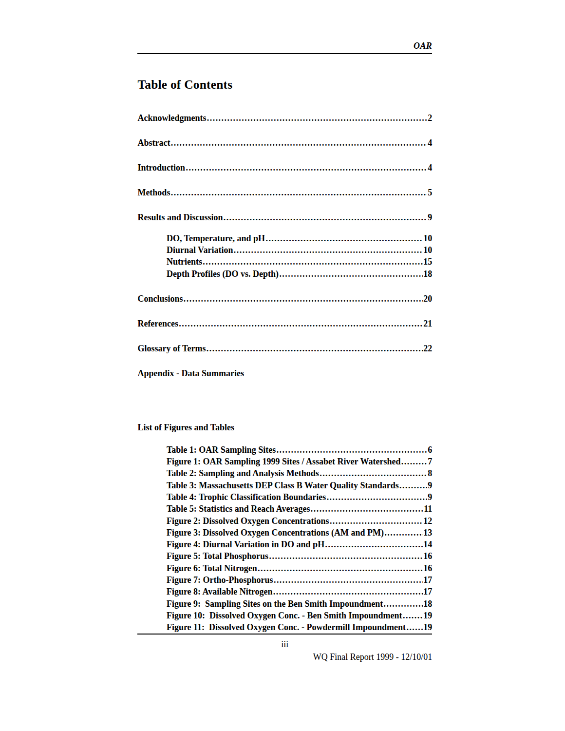OAR
Table of Contents
Acknowledgments .................................................................................................. 2
Abstract ................................................................................................................. 4
Introduction ......................................................................................................... 4
Methods ................................................................................................................. 5
Results and Discussion ........................................................................................... 9
DO, Temperature, and pH ....................................................................... 10
Diurnal Variation .................................................................................... 10
Nutrients ..................................................................................................... 15
Depth Profiles (DO vs. Depth) .............................................................. 18
Conclusions ......................................................................................................... 20
References ........................................................................................................... 21
Glossary of Terms ................................................................................................ 22
Appendix - Data Summaries
List of Figures and Tables
Table 1: OAR Sampling Sites ................................................................... 6
Figure 1: OAR Sampling 1999 Sites / Assabet River Watershed ........... 7
Table 2: Sampling and Analysis Methods ................................................ 8
Table 3: Massachusetts DEP Class B Water Quality Standards ........... 9
Table 4: Trophic Classification Boundaries ........................................... 9
Table 5: Statistics and Reach Averages .................................................. 11
Figure 2: Dissolved Oxygen Concentrations .......................................... 12
Figure 3: Dissolved Oxygen Concentrations (AM and PM) .................. 13
Figure 4: Diurnal Variation in DO and pH .......................................... 14
Figure 5: Total Phosphorus ..................................................................... 16
Figure 6: Total Nitrogen ......................................................................... 16
Figure 7: Ortho-Phosphorus ..................................................................... 17
Figure 8: Available Nitrogen ..................................................................... 17
Figure 9: Sampling Sites on the Ben Smith Impoundment ................. 18
Figure 10: Dissolved Oxygen Conc. - Ben Smith Impoundment ........ 19
Figure 11: Dissolved Oxygen Conc. - Powdermill Impoundment ....... 19
iii
WQ Final Report 1999 - 12/10/01